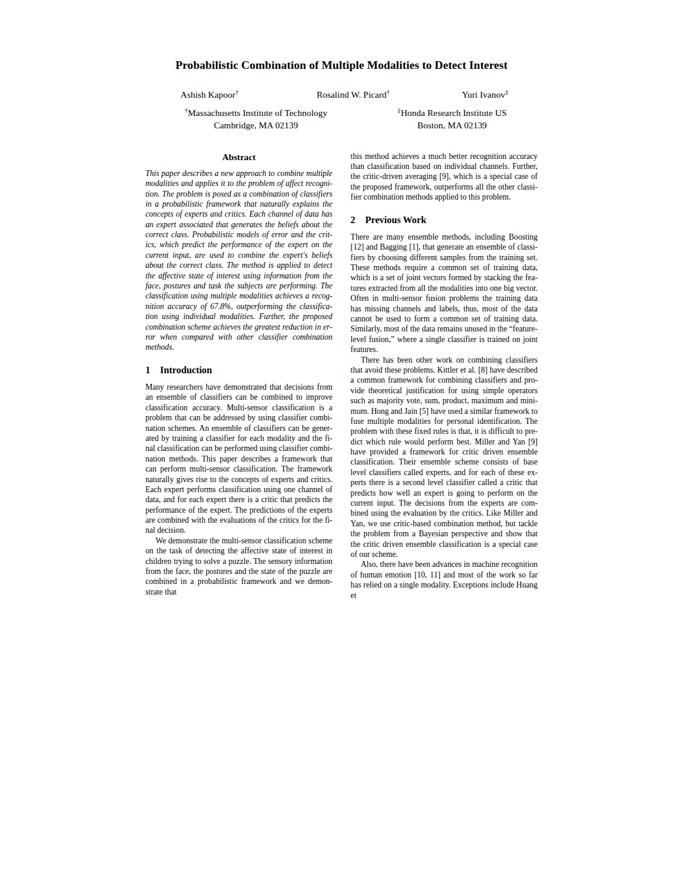Probabilistic Combination of Multiple Modalities to Detect Interest
| Ashish Kapoor † | Rosalind W. Picard † | Yuri Ivanov ‡ |
| † Massachusetts Institute of Technology Cambridge, MA 02139 | ‡ Honda Research Institute US Boston, MA 02139 |
Abstract
This paper describes a new approach to combine multiple modalities and applies it to the problem of affect recognition. The problem is posed as a combination of classifiers in a probabilistic framework that naturally explains the concepts of experts and critics. Each channel of data has an expert associated that generates the beliefs about the correct class. Probabilistic models of error and the critics, which predict the performance of the expert on the current input, are used to combine the expert's beliefs about the correct class. The method is applied to detect the affective state of interest using information from the face, postures and task the subjects are performing. The classification using multiple modalities achieves a recognition accuracy of 67.8%, outperforming the classification using individual modalities. Further, the proposed combination scheme achieves the greatest reduction in error when compared with other classifier combination methods.
1 Introduction
Many researchers have demonstrated that decisions from an ensemble of classifiers can be combined to improve classification accuracy. Multi-sensor classification is a problem that can be addressed by using classifier combination schemes. An ensemble of classifiers can be generated by training a classifier for each modality and the final classification can be performed using classifier combination methods. This paper describes a framework that can perform multi-sensor classification. The framework naturally gives rise to the concepts of experts and critics. Each expert performs classification using one channel of data, and for each expert there is a critic that predicts the performance of the expert. The predictions of the experts are combined with the evaluations of the critics for the final decision.
We demonstrate the multi-sensor classification scheme on the task of detecting the affective state of interest in children trying to solve a puzzle. The sensory information from the face, the postures and the state of the puzzle are combined in a probabilistic framework and we demonstrate that
this method achieves a much better recognition accuracy than classification based on individual channels. Further, the critic-driven averaging [9], which is a special case of the proposed framework, outperforms all the other classifier combination methods applied to this problem.
2 Previous Work
There are many ensemble methods, including Boosting [12] and Bagging [1], that generate an ensemble of classifiers by choosing different samples from the training set. These methods require a common set of training data, which is a set of joint vectors formed by stacking the features extracted from all the modalities into one big vector. Often in multi-sensor fusion problems the training data has missing channels and labels, thus, most of the data cannot be used to form a common set of training data. Similarly, most of the data remains unused in the “feature-level fusion,” where a single classifier is trained on joint features.
There has been other work on combining classifiers that avoid these problems. Kittler et al. [8] have described a common framework for combining classifiers and provide theoretical justification for using simple operators such as majority vote, sum, product, maximum and minimum. Hong and Jain [5] have used a similar framework to fuse multiple modalities for personal identification. The problem with these fixed rules is that, it is difficult to predict which rule would perform best. Miller and Yan [9] have provided a framework for critic driven ensemble classification. Their ensemble scheme consists of base level classifiers called experts, and for each of these experts there is a second level classifier called a critic that predicts how well an expert is going to perform on the current input. The decisions from the experts are combined using the evaluation by the critics. Like Miller and Yan, we use critic-based combination method, but tackle the problem from a Bayesian perspective and show that the critic driven ensemble classification is a special case of our scheme.
Also, there have been advances in machine recognition of human emotion [10, 11] and most of the work so far has relied on a single modality. Exceptions include Huang et